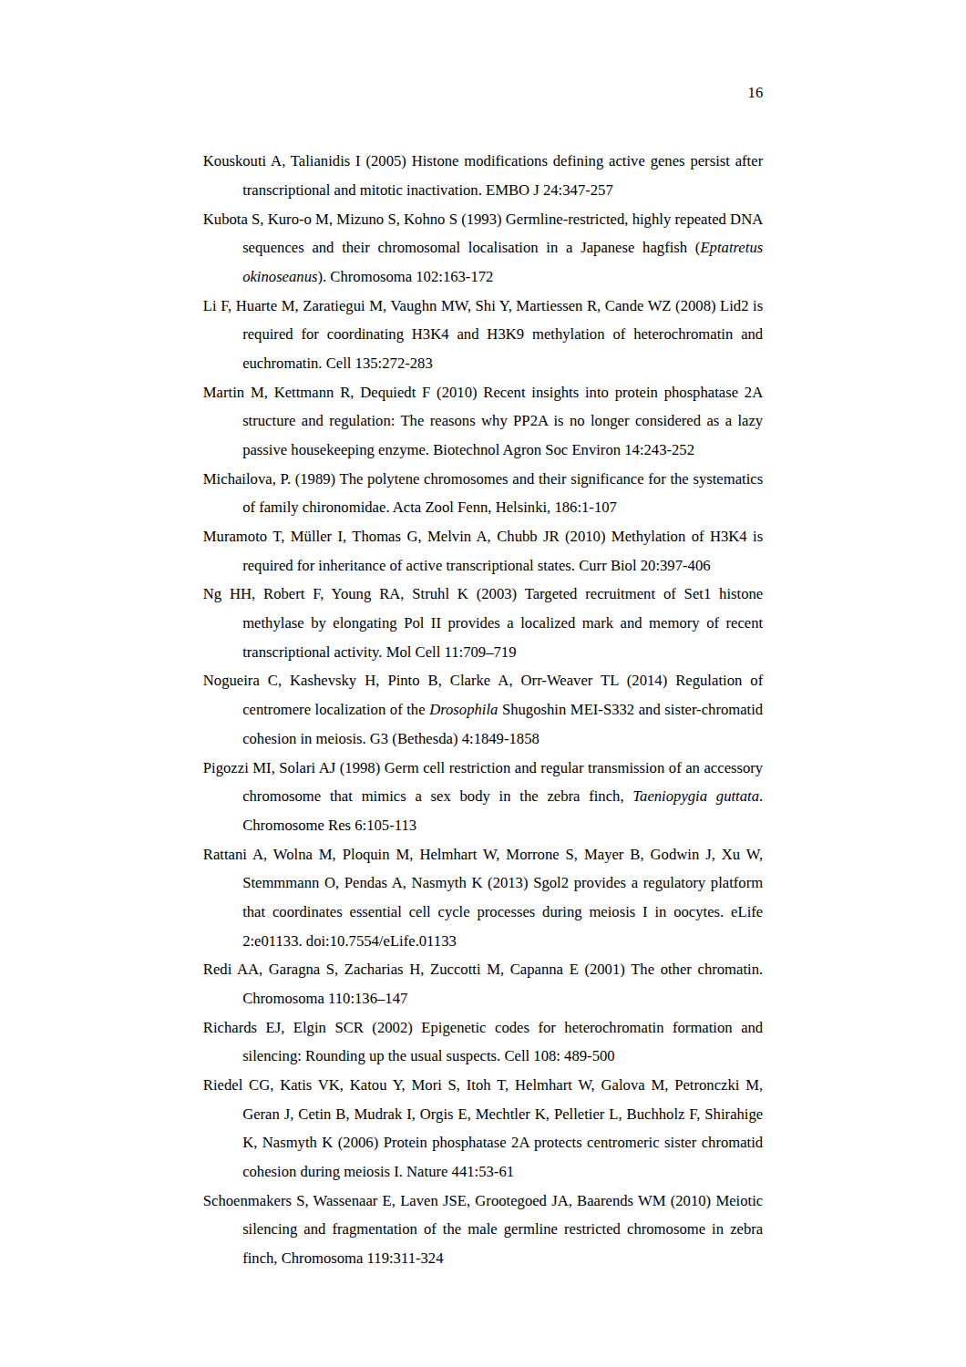16
Kouskouti A, Talianidis I (2005) Histone modifications defining active genes persist after transcriptional and mitotic inactivation. EMBO J 24:347-257
Kubota S, Kuro-o M, Mizuno S, Kohno S (1993) Germline-restricted, highly repeated DNA sequences and their chromosomal localisation in a Japanese hagfish (Eptatretus okinoseanus). Chromosoma 102:163-172
Li F, Huarte M, Zaratiegui M, Vaughn MW, Shi Y, Martiessen R, Cande WZ (2008) Lid2 is required for coordinating H3K4 and H3K9 methylation of heterochromatin and euchromatin. Cell 135:272-283
Martin M, Kettmann R, Dequiedt F (2010) Recent insights into protein phosphatase 2A structure and regulation: The reasons why PP2A is no longer considered as a lazy passive housekeeping enzyme. Biotechnol Agron Soc Environ 14:243-252
Michailova, P. (1989) The polytene chromosomes and their significance for the systematics of family chironomidae. Acta Zool Fenn, Helsinki, 186:1-107
Muramoto T, Müller I, Thomas G, Melvin A, Chubb JR (2010) Methylation of H3K4 is required for inheritance of active transcriptional states. Curr Biol 20:397-406
Ng HH, Robert F, Young RA, Struhl K (2003) Targeted recruitment of Set1 histone methylase by elongating Pol II provides a localized mark and memory of recent transcriptional activity. Mol Cell 11:709–719
Nogueira C, Kashevsky H, Pinto B, Clarke A, Orr-Weaver TL (2014) Regulation of centromere localization of the Drosophila Shugoshin MEI-S332 and sister-chromatid cohesion in meiosis. G3 (Bethesda) 4:1849-1858
Pigozzi MI, Solari AJ (1998) Germ cell restriction and regular transmission of an accessory chromosome that mimics a sex body in the zebra finch, Taeniopygia guttata. Chromosome Res 6:105-113
Rattani A, Wolna M, Ploquin M, Helmhart W, Morrone S, Mayer B, Godwin J, Xu W, Stemmmann O, Pendas A, Nasmyth K (2013) Sgol2 provides a regulatory platform that coordinates essential cell cycle processes during meiosis I in oocytes. eLife 2:e01133. doi:10.7554/eLife.01133
Redi AA, Garagna S, Zacharias H, Zuccotti M, Capanna E (2001) The other chromatin. Chromosoma 110:136–147
Richards EJ, Elgin SCR (2002) Epigenetic codes for heterochromatin formation and silencing: Rounding up the usual suspects. Cell 108: 489-500
Riedel CG, Katis VK, Katou Y, Mori S, Itoh T, Helmhart W, Galova M, Petronczki M, Geran J, Cetin B, Mudrak I, Orgis E, Mechtler K, Pelletier L, Buchholz F, Shirahige K, Nasmyth K (2006) Protein phosphatase 2A protects centromeric sister chromatid cohesion during meiosis I. Nature 441:53-61
Schoenmakers S, Wassenaar E, Laven JSE, Grootegoed JA, Baarends WM (2010) Meiotic silencing and fragmentation of the male germline restricted chromosome in zebra finch, Chromosoma 119:311-324